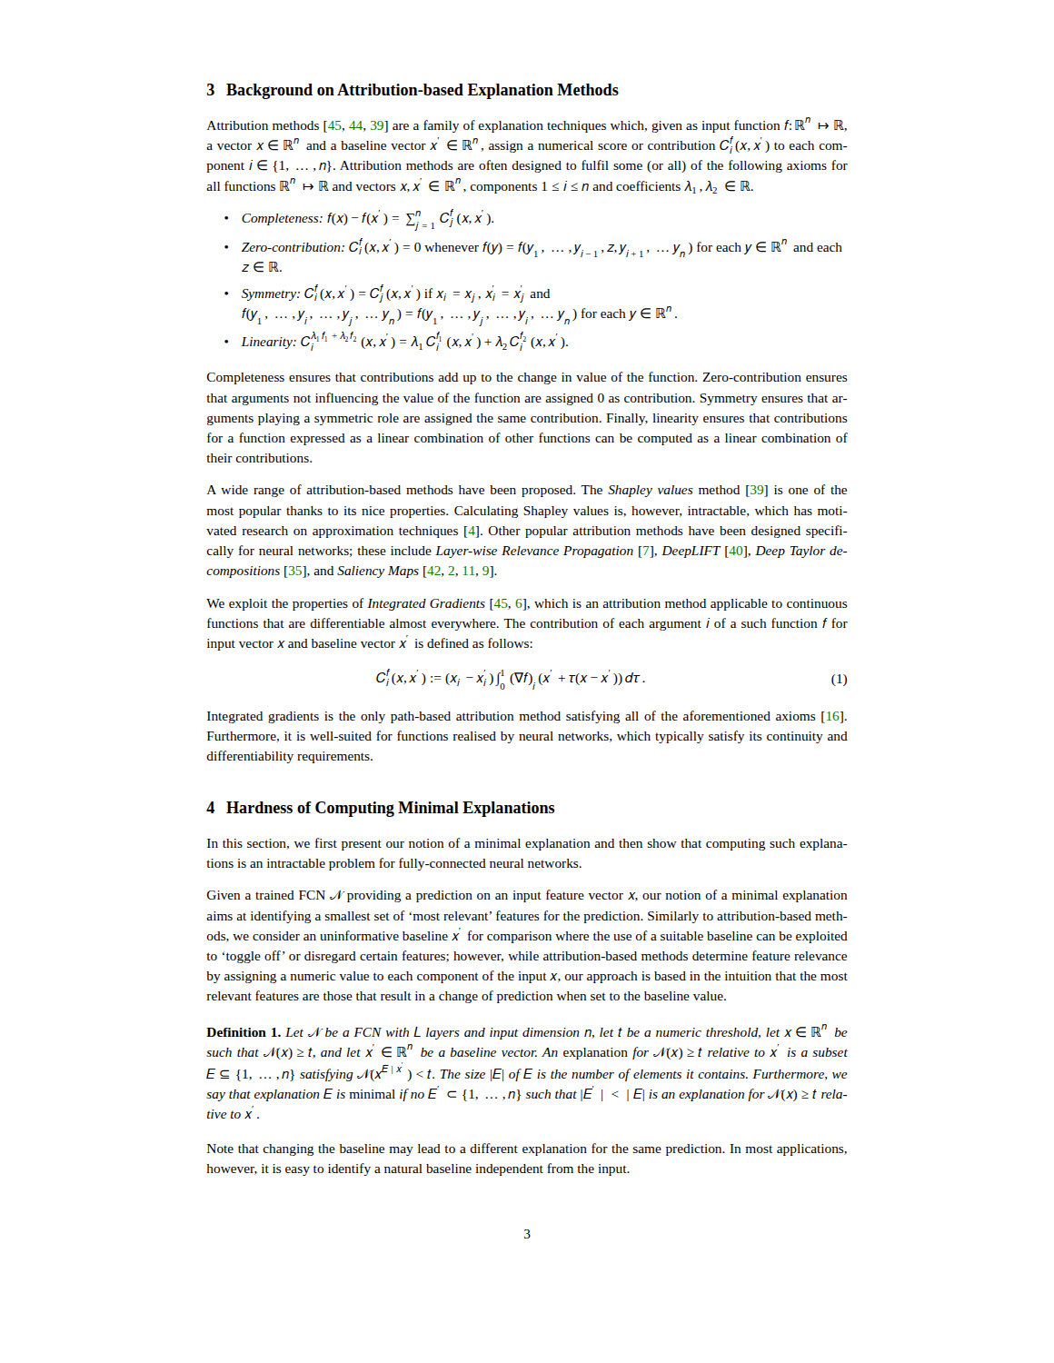3 Background on Attribution-based Explanation Methods
Attribution methods [45, 44, 39] are a family of explanation techniques which, given as input function f:ℝn↦ℝ, a vector x∈ℝn and a baseline vector x′∈ℝn, assign a numerical score or contribution Cif(x,x′) to each component i∈{1,…,n}. Attribution methods are often designed to fulfil some (or all) of the following axioms for all functions ℝn↦ℝ and vectors x,x′∈ℝn, components 1≤i≤n and coefficients λ1,λ2∈ℝ.
Completeness: f(x)−f(x′)=∑j=1nCjf(x,x′).
Zero-contribution: Cif(x,x′)=0 whenever f(y)=f(y1,…,yi−1,z,yi+1,…yn) for each y∈ℝn and each z∈ℝ.
Symmetry: Cif(x,x′)=Cjf(x,x′) if xi=xj, xi′=xj′ and f(y1,…,yi,…,yj,…yn)=f(y1,…,yj,…,yi,…yn) for each y∈ℝn.
Linearity: Ciλ1f1+λ2f2(x,x′)=λ1Cif1(x,x′)+λ2Cif2(x,x′).
Completeness ensures that contributions add up to the change in value of the function. Zero-contribution ensures that arguments not influencing the value of the function are assigned 0 as contribution. Symmetry ensures that arguments playing a symmetric role are assigned the same contribution. Finally, linearity ensures that contributions for a function expressed as a linear combination of other functions can be computed as a linear combination of their contributions.
A wide range of attribution-based methods have been proposed. The Shapley values method [39] is one of the most popular thanks to its nice properties. Calculating Shapley values is, however, intractable, which has motivated research on approximation techniques [4]. Other popular attribution methods have been designed specifically for neural networks; these include Layer-wise Relevance Propagation [7], DeepLIFT [40], Deep Taylor decompositions [35], and Saliency Maps [42, 2, 11, 9].
We exploit the properties of Integrated Gradients [45, 6], which is an attribution method applicable to continuous functions that are differentiable almost everywhere. The contribution of each argument i of a such function f for input vector x and baseline vector x′ is defined as follows:
Cif(x,x′) := (xi−xi′) ∫01 (∇f)i (x′+τ(x−x′)) dτ.
(1)
Integrated gradients is the only path-based attribution method satisfying all of the aforementioned axioms [16]. Furthermore, it is well-suited for functions realised by neural networks, which typically satisfy its continuity and differentiability requirements.
4 Hardness of Computing Minimal Explanations
In this section, we first present our notion of a minimal explanation and then show that computing such explanations is an intractable problem for fully-connected neural networks.
Given a trained FCN 𝒩 providing a prediction on an input feature vector x, our notion of a minimal explanation aims at identifying a smallest set of ‘most relevant’ features for the prediction. Similarly to attribution-based methods, we consider an uninformative baseline x′ for comparison where the use of a suitable baseline can be exploited to ‘toggle off’ or disregard certain features; however, while attribution-based methods determine feature relevance by assigning a numeric value to each component of the input x, our approach is based in the intuition that the most relevant features are those that result in a change of prediction when set to the baseline value.
Definition 1. Let 𝒩 be a FCN with L layers and input dimension n, let t be a numeric threshold, let x∈ℝn be such that 𝒩(x)≥t, and let x′∈ℝn be a baseline vector. An explanation for 𝒩(x)≥t relative to x′ is a subset E⊆{1,…,n} satisfying 𝒩(xE|x′)<t. The size |E| of E is the number of elements it contains. Furthermore, we say that explanation E is minimal if no E′⊂{1,…,n} such that |E′|<|E| is an explanation for 𝒩(x)≥t relative to x′.
Note that changing the baseline may lead to a different explanation for the same prediction. In most applications, however, it is easy to identify a natural baseline independent from the input.
3